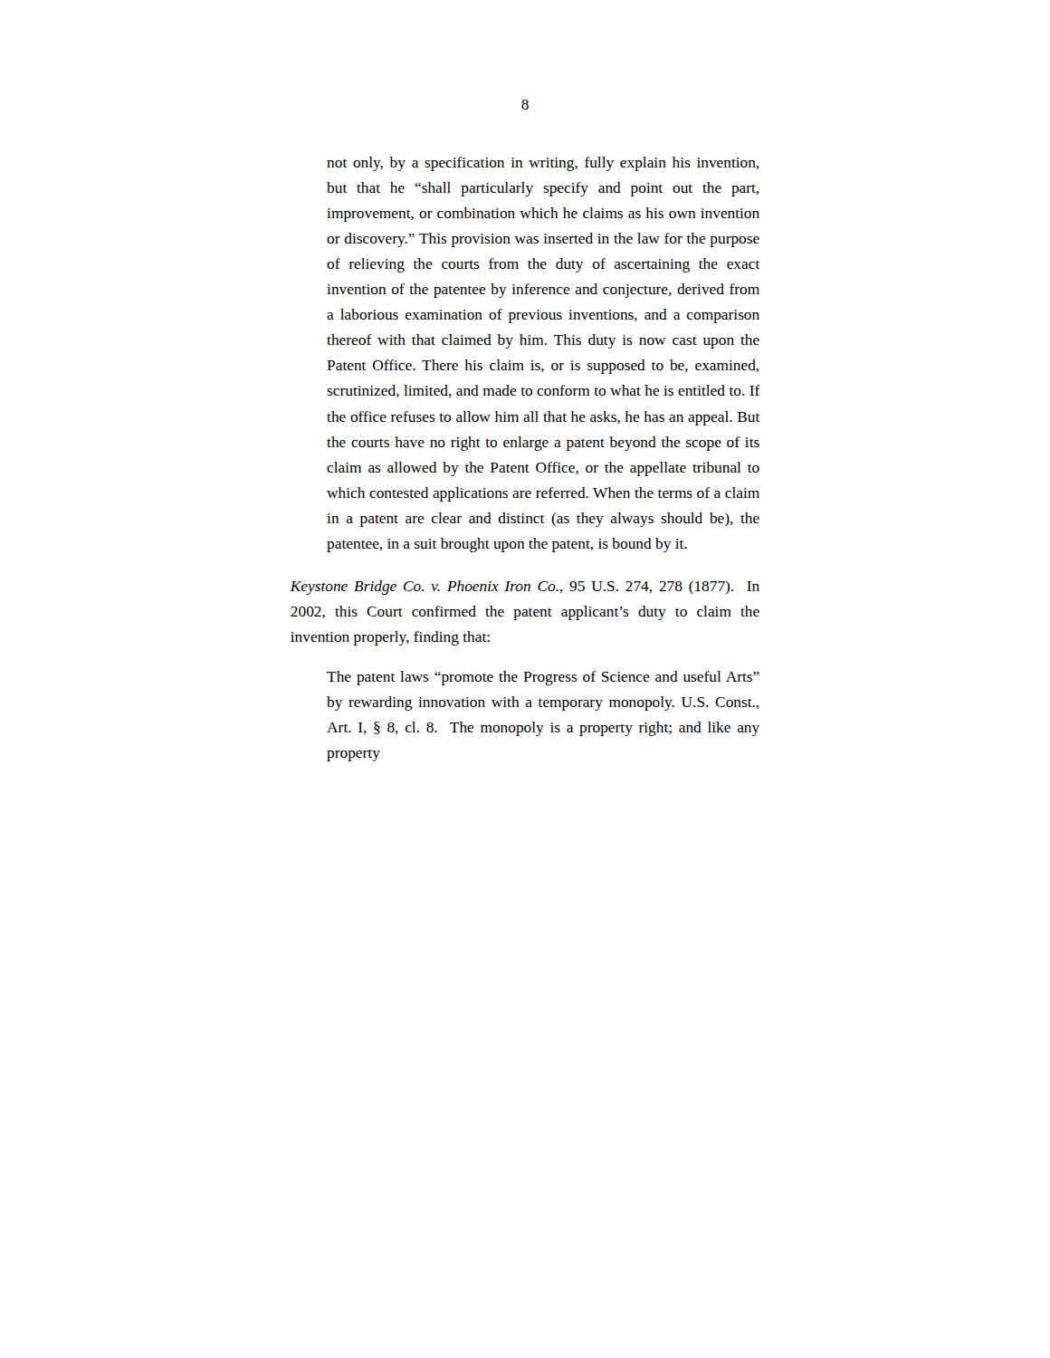8
not only, by a specification in writing, fully explain his invention, but that he “shall particularly specify and point out the part, improvement, or combination which he claims as his own invention or discovery.” This provision was inserted in the law for the purpose of relieving the courts from the duty of ascertaining the exact invention of the patentee by inference and conjecture, derived from a laborious examination of previous inventions, and a comparison thereof with that claimed by him. This duty is now cast upon the Patent Office. There his claim is, or is supposed to be, examined, scrutinized, limited, and made to conform to what he is entitled to. If the office refuses to allow him all that he asks, he has an appeal. But the courts have no right to enlarge a patent beyond the scope of its claim as allowed by the Patent Office, or the appellate tribunal to which contested applications are referred. When the terms of a claim in a patent are clear and distinct (as they always should be), the patentee, in a suit brought upon the patent, is bound by it.
Keystone Bridge Co. v. Phoenix Iron Co., 95 U.S. 274, 278 (1877). In 2002, this Court confirmed the patent applicant’s duty to claim the invention properly, finding that:
The patent laws “promote the Progress of Science and useful Arts” by rewarding innovation with a temporary monopoly. U.S. Const., Art. I, § 8, cl. 8. The monopoly is a property right; and like any property